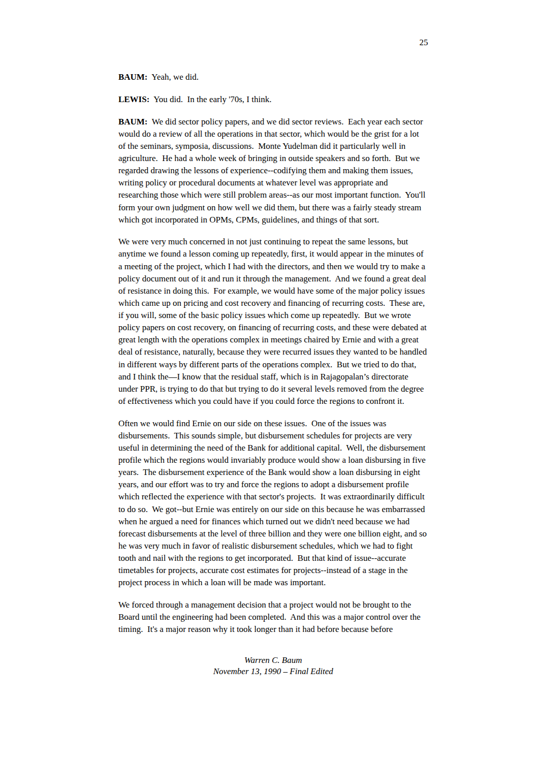25
BAUM: Yeah, we did.
LEWIS: You did. In the early '70s, I think.
BAUM: We did sector policy papers, and we did sector reviews. Each year each sector would do a review of all the operations in that sector, which would be the grist for a lot of the seminars, symposia, discussions. Monte Yudelman did it particularly well in agriculture. He had a whole week of bringing in outside speakers and so forth. But we regarded drawing the lessons of experience--codifying them and making them issues, writing policy or procedural documents at whatever level was appropriate and researching those which were still problem areas--as our most important function. You'll form your own judgment on how well we did them, but there was a fairly steady stream which got incorporated in OPMs, CPMs, guidelines, and things of that sort.
We were very much concerned in not just continuing to repeat the same lessons, but anytime we found a lesson coming up repeatedly, first, it would appear in the minutes of a meeting of the project, which I had with the directors, and then we would try to make a policy document out of it and run it through the management. And we found a great deal of resistance in doing this. For example, we would have some of the major policy issues which came up on pricing and cost recovery and financing of recurring costs. These are, if you will, some of the basic policy issues which come up repeatedly. But we wrote policy papers on cost recovery, on financing of recurring costs, and these were debated at great length with the operations complex in meetings chaired by Ernie and with a great deal of resistance, naturally, because they were recurred issues they wanted to be handled in different ways by different parts of the operations complex. But we tried to do that, and I think the—I know that the residual staff, which is in Rajagopalan’s directorate under PPR, is trying to do that but trying to do it several levels removed from the degree of effectiveness which you could have if you could force the regions to confront it.
Often we would find Ernie on our side on these issues. One of the issues was disbursements. This sounds simple, but disbursement schedules for projects are very useful in determining the need of the Bank for additional capital. Well, the disbursement profile which the regions would invariably produce would show a loan disbursing in five years. The disbursement experience of the Bank would show a loan disbursing in eight years, and our effort was to try and force the regions to adopt a disbursement profile which reflected the experience with that sector's projects. It was extraordinarily difficult to do so. We got--but Ernie was entirely on our side on this because he was embarrassed when he argued a need for finances which turned out we didn't need because we had forecast disbursements at the level of three billion and they were one billion eight, and so he was very much in favor of realistic disbursement schedules, which we had to fight tooth and nail with the regions to get incorporated. But that kind of issue--accurate timetables for projects, accurate cost estimates for projects--instead of a stage in the project process in which a loan will be made was important.
We forced through a management decision that a project would not be brought to the Board until the engineering had been completed. And this was a major control over the timing. It's a major reason why it took longer than it had before because before
Warren C. Baum
November 13, 1990 – Final Edited